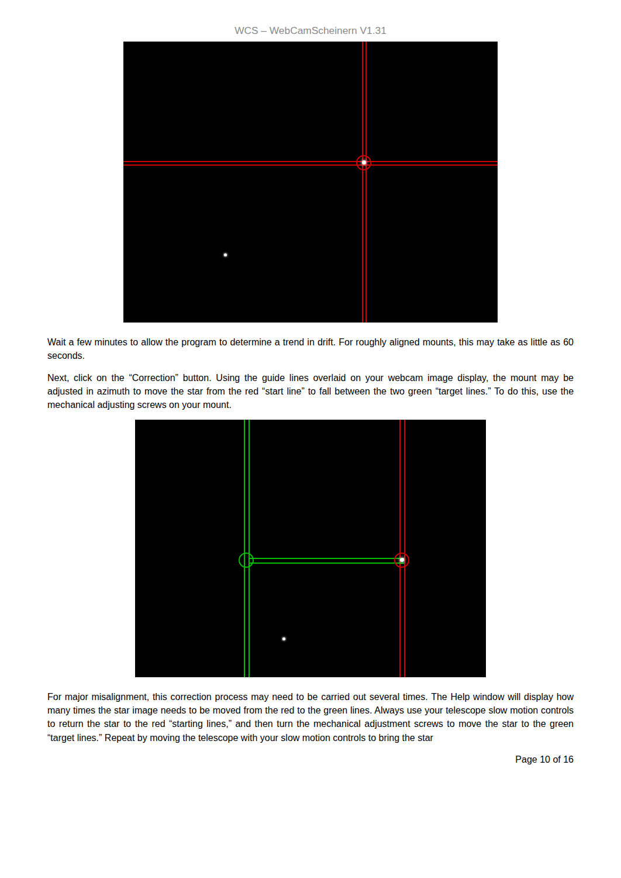WCS – WebCamScheinern V1.31
Wait a few minutes to allow the program to determine a trend in drift. For roughly aligned mounts, this may take as little as 60 seconds.
Next, click on the “Correction” button. Using the guide lines overlaid on your webcam image display, the mount may be adjusted in azimuth to move the star from the red “start line” to fall between the two green “target lines.” To do this, use the mechanical adjusting screws on your mount.
For major misalignment, this correction process may need to be carried out several times. The Help window will display how many times the star image needs to be moved from the red to the green lines. Always use your telescope slow motion controls to return the star to the red “starting lines,” and then turn the mechanical adjustment screws to move the star to the green “target lines.” Repeat by moving the telescope with your slow motion controls to bring the star
Page 10 of 16